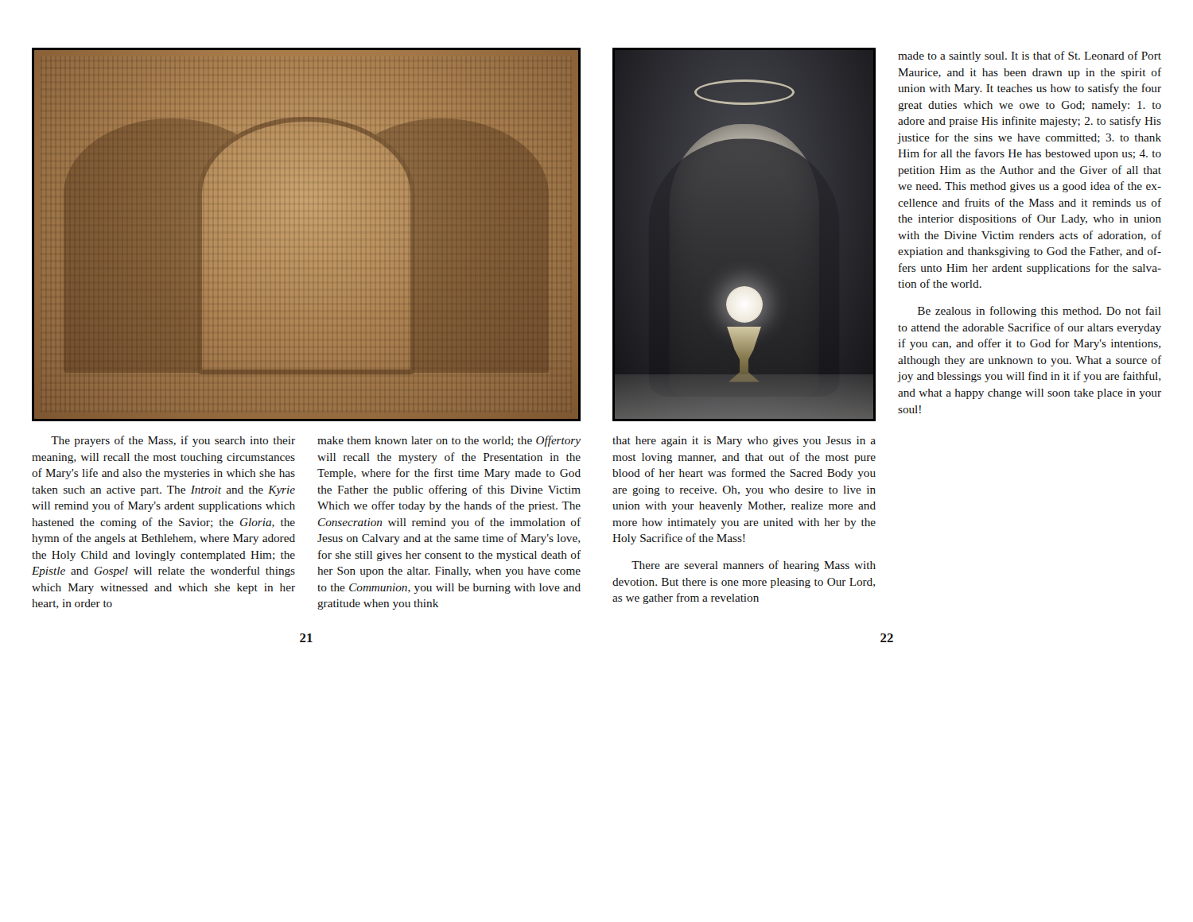The prayers of the Mass, if you search into their meaning, will recall the most touching circumstances of Mary's life and also the mysteries in which she has taken such an active part. The Introit and the Kyrie will remind you of Mary's ardent supplications which hastened the coming of the Savior; the Gloria, the hymn of the angels at Bethlehem, where Mary adored the Holy Child and lovingly contemplated Him; the Epistle and Gospel will relate the wonderful things which Mary witnessed and which she kept in her heart, in order to
make them known later on to the world; the Offertory will recall the mystery of the Presentation in the Temple, where for the first time Mary made to God the Father the public offering of this Divine Victim Which we offer today by the hands of the priest. The Consecration will remind you of the immolation of Jesus on Calvary and at the same time of Mary's love, for she still gives her consent to the mystical death of her Son upon the altar. Finally, when you have come to the Communion, you will be burning with love and gratitude when you think
21
that here again it is Mary who gives you Jesus in a most loving manner, and that out of the most pure blood of her heart was formed the Sacred Body you are going to receive. Oh, you who desire to live in union with your heavenly Mother, realize more and more how intimately you are united with her by the Holy Sacrifice of the Mass!
There are several manners of hearing Mass with devotion. But there is one more pleasing to Our Lord, as we gather from a revelation
made to a saintly soul. It is that of St. Leonard of Port Maurice, and it has been drawn up in the spirit of union with Mary. It teaches us how to satisfy the four great duties which we owe to God; namely: 1. to adore and praise His infinite majesty; 2. to satisfy His justice for the sins we have committed; 3. to thank Him for all the favors He has bestowed upon us; 4. to petition Him as the Author and the Giver of all that we need. This method gives us a good idea of the excellence and fruits of the Mass and it reminds us of the interior dispositions of Our Lady, who in union with the Divine Victim renders acts of adoration, of expiation and thanksgiving to God the Father, and offers unto Him her ardent supplications for the salvation of the world.
Be zealous in following this method. Do not fail to attend the adorable Sacrifice of our altars everyday if you can, and offer it to God for Mary's intentions, although they are unknown to you. What a source of joy and blessings you will find in it if you are faithful, and what a happy change will soon take place in your soul!
22